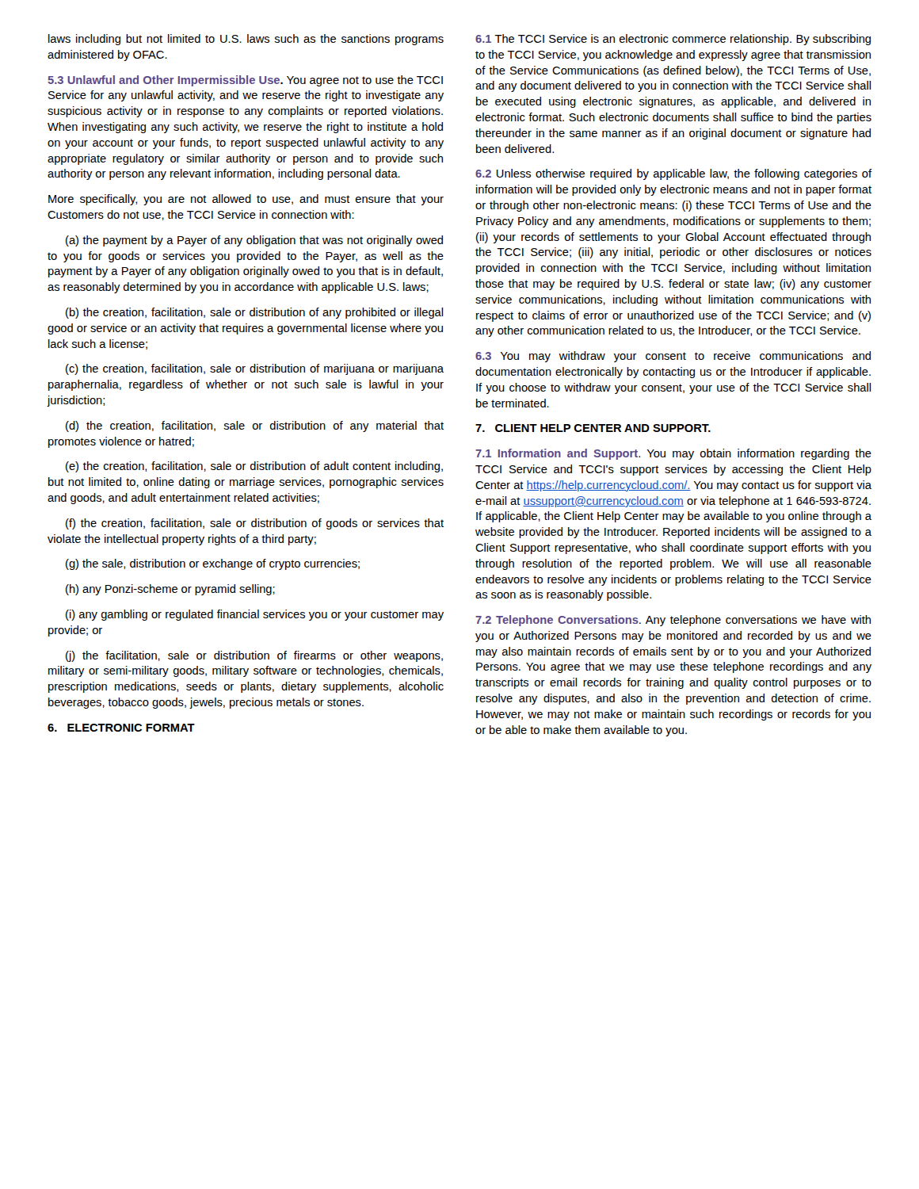laws including but not limited to U.S. laws such as the sanctions programs administered by OFAC.
5.3 Unlawful and Other Impermissible Use. You agree not to use the TCCI Service for any unlawful activity, and we reserve the right to investigate any suspicious activity or in response to any complaints or reported violations. When investigating any such activity, we reserve the right to institute a hold on your account or your funds, to report suspected unlawful activity to any appropriate regulatory or similar authority or person and to provide such authority or person any relevant information, including personal data.
More specifically, you are not allowed to use, and must ensure that your Customers do not use, the TCCI Service in connection with:
(a) the payment by a Payer of any obligation that was not originally owed to you for goods or services you provided to the Payer, as well as the payment by a Payer of any obligation originally owed to you that is in default, as reasonably determined by you in accordance with applicable U.S. laws;
(b) the creation, facilitation, sale or distribution of any prohibited or illegal good or service or an activity that requires a governmental license where you lack such a license;
(c) the creation, facilitation, sale or distribution of marijuana or marijuana paraphernalia, regardless of whether or not such sale is lawful in your jurisdiction;
(d) the creation, facilitation, sale or distribution of any material that promotes violence or hatred;
(e) the creation, facilitation, sale or distribution of adult content including, but not limited to, online dating or marriage services, pornographic services and goods, and adult entertainment related activities;
(f) the creation, facilitation, sale or distribution of goods or services that violate the intellectual property rights of a third party;
(g) the sale, distribution or exchange of crypto currencies;
(h) any Ponzi-scheme or pyramid selling;
(i) any gambling or regulated financial services you or your customer may provide; or
(j) the facilitation, sale or distribution of firearms or other weapons, military or semi-military goods, military software or technologies, chemicals, prescription medications, seeds or plants, dietary supplements, alcoholic beverages, tobacco goods, jewels, precious metals or stones.
6. ELECTRONIC FORMAT
6.1 The TCCI Service is an electronic commerce relationship. By subscribing to the TCCI Service, you acknowledge and expressly agree that transmission of the Service Communications (as defined below), the TCCI Terms of Use, and any document delivered to you in connection with the TCCI Service shall be executed using electronic signatures, as applicable, and delivered in electronic format. Such electronic documents shall suffice to bind the parties thereunder in the same manner as if an original document or signature had been delivered.
6.2 Unless otherwise required by applicable law, the following categories of information will be provided only by electronic means and not in paper format or through other non-electronic means: (i) these TCCI Terms of Use and the Privacy Policy and any amendments, modifications or supplements to them; (ii) your records of settlements to your Global Account effectuated through the TCCI Service; (iii) any initial, periodic or other disclosures or notices provided in connection with the TCCI Service, including without limitation those that may be required by U.S. federal or state law; (iv) any customer service communications, including without limitation communications with respect to claims of error or unauthorized use of the TCCI Service; and (v) any other communication related to us, the Introducer, or the TCCI Service.
6.3 You may withdraw your consent to receive communications and documentation electronically by contacting us or the Introducer if applicable. If you choose to withdraw your consent, your use of the TCCI Service shall be terminated.
7. CLIENT HELP CENTER AND SUPPORT.
7.1 Information and Support. You may obtain information regarding the TCCI Service and TCCI's support services by accessing the Client Help Center at https://help.currencycloud.com/. You may contact us for support via e-mail at ussupport@currencycloud.com or via telephone at 1 646-593-8724. If applicable, the Client Help Center may be available to you online through a website provided by the Introducer. Reported incidents will be assigned to a Client Support representative, who shall coordinate support efforts with you through resolution of the reported problem. We will use all reasonable endeavors to resolve any incidents or problems relating to the TCCI Service as soon as is reasonably possible.
7.2 Telephone Conversations. Any telephone conversations we have with you or Authorized Persons may be monitored and recorded by us and we may also maintain records of emails sent by or to you and your Authorized Persons. You agree that we may use these telephone recordings and any transcripts or email records for training and quality control purposes or to resolve any disputes, and also in the prevention and detection of crime. However, we may not make or maintain such recordings or records for you or be able to make them available to you.